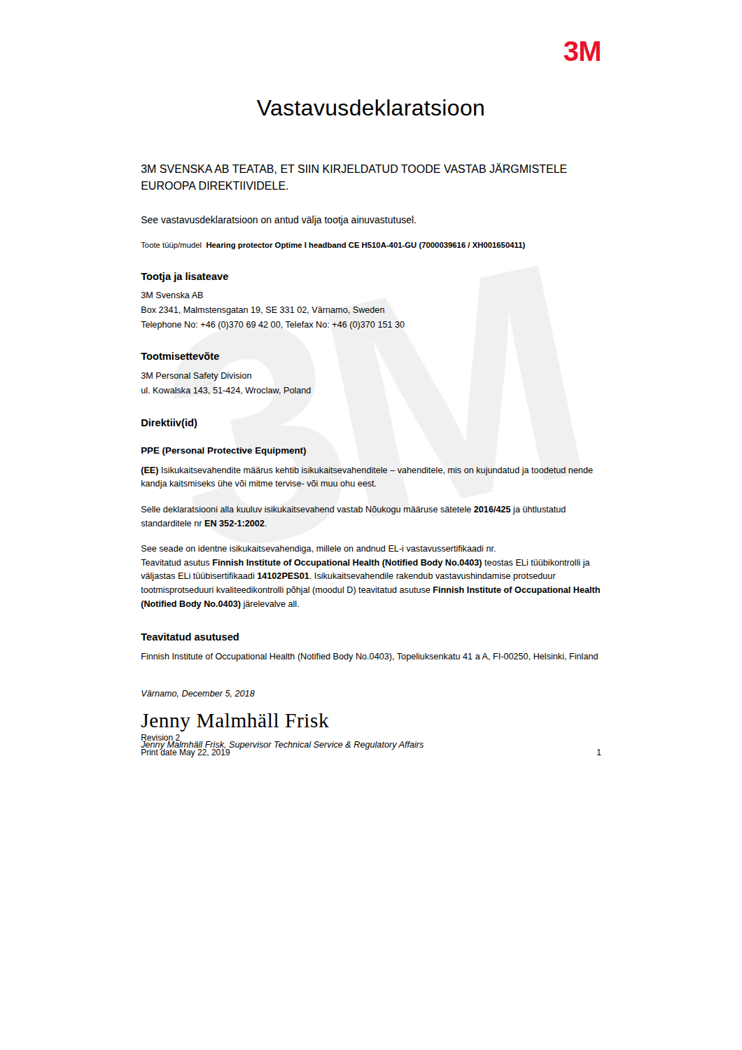3M
3M
Vastavusdeklaratsioon
3M SVENSKA AB TEATAB, ET SIIN KIRJELDATUD TOODE VASTAB JÄRGMISTELE EUROOPA DIREKTIIVIDELE.
See vastavusdeklaratsioon on antud välja tootja ainuvastutusel.
Toote tüüp/mudel Hearing protector Optime I headband CE H510A-401-GU (7000039616 / XH001650411)
Tootja ja lisateave
3M Svenska AB
Box 2341, Malmstensgatan 19, SE 331 02, Värnamo, Sweden
Telephone No: +46 (0)370 69 42 00, Telefax No: +46 (0)370 151 30
Tootmisettevõte
3M Personal Safety Division
ul. Kowalska 143, 51-424, Wroclaw, Poland
Direktiiv(id)
PPE (Personal Protective Equipment)
(EE) Isikukaitsevahendite määrus kehtib isikukaitsevahenditele – vahenditele, mis on kujundatud ja toodetud nende kandja kaitsmiseks ühe või mitme tervise- või muu ohu eest.
Selle deklaratsiooni alla kuuluv isikukaitsevahend vastab Nõukogu määruse sätetele 2016/425 ja ühtlustatud standarditele nr EN 352-1:2002.
See seade on identne isikukaitsevahendiga, millele on andnud EL-i vastavussertifikaadi nr.
Teavitatud asutus Finnish Institute of Occupational Health (Notified Body No.0403) teostas ELi tüübikontrolli ja väljastas ELi tüübisertifikaadi 14102PES01. Isikukaitsevahendile rakendub vastavushindamise protseduur tootmisprotseduuri kvaliteedikontrolli põhjal (moodul D) teavitatud asutuse Finnish Institute of Occupational Health (Notified Body No.0403) järelevalve all.
Teavitatud asutused
Finnish Institute of Occupational Health (Notified Body No.0403), Topeliuksenkatu 41 a A, FI-00250, Helsinki, Finland
Värnamo, December 5, 2018
Jenny Malmhäll Frisk
Jenny Malmhäll Frisk, Supervisor Technical Service & Regulatory Affairs
Revision 2
Print date May 22, 2019 1